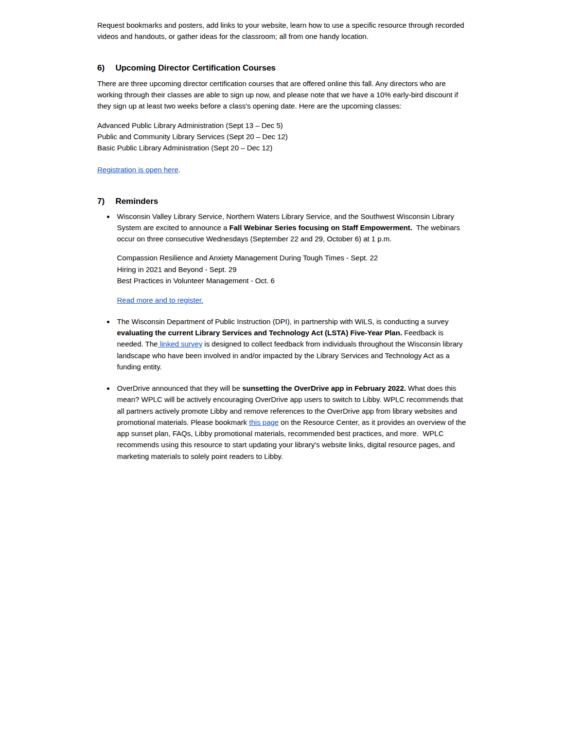Request bookmarks and posters, add links to your website, learn how to use a specific resource through recorded videos and handouts, or gather ideas for the classroom; all from one handy location.
6) Upcoming Director Certification Courses
There are three upcoming director certification courses that are offered online this fall. Any directors who are working through their classes are able to sign up now, and please note that we have a 10% early-bird discount if they sign up at least two weeks before a class's opening date. Here are the upcoming classes:
Advanced Public Library Administration (Sept 13 – Dec 5)
Public and Community Library Services (Sept 20 – Dec 12)
Basic Public Library Administration (Sept 20 – Dec 12)
Registration is open here.
7) Reminders
Wisconsin Valley Library Service, Northern Waters Library Service, and the Southwest Wisconsin Library System are excited to announce a Fall Webinar Series focusing on Staff Empowerment. The webinars occur on three consecutive Wednesdays (September 22 and 29, October 6) at 1 p.m.
Compassion Resilience and Anxiety Management During Tough Times - Sept. 22
Hiring in 2021 and Beyond - Sept. 29
Best Practices in Volunteer Management - Oct. 6
Read more and to register.
The Wisconsin Department of Public Instruction (DPI), in partnership with WiLS, is conducting a survey evaluating the current Library Services and Technology Act (LSTA) Five-Year Plan. Feedback is needed. The linked survey is designed to collect feedback from individuals throughout the Wisconsin library landscape who have been involved in and/or impacted by the Library Services and Technology Act as a funding entity.
OverDrive announced that they will be sunsetting the OverDrive app in February 2022. What does this mean? WPLC will be actively encouraging OverDrive app users to switch to Libby. WPLC recommends that all partners actively promote Libby and remove references to the OverDrive app from library websites and promotional materials. Please bookmark this page on the Resource Center, as it provides an overview of the app sunset plan, FAQs, Libby promotional materials, recommended best practices, and more. WPLC recommends using this resource to start updating your library's website links, digital resource pages, and marketing materials to solely point readers to Libby.